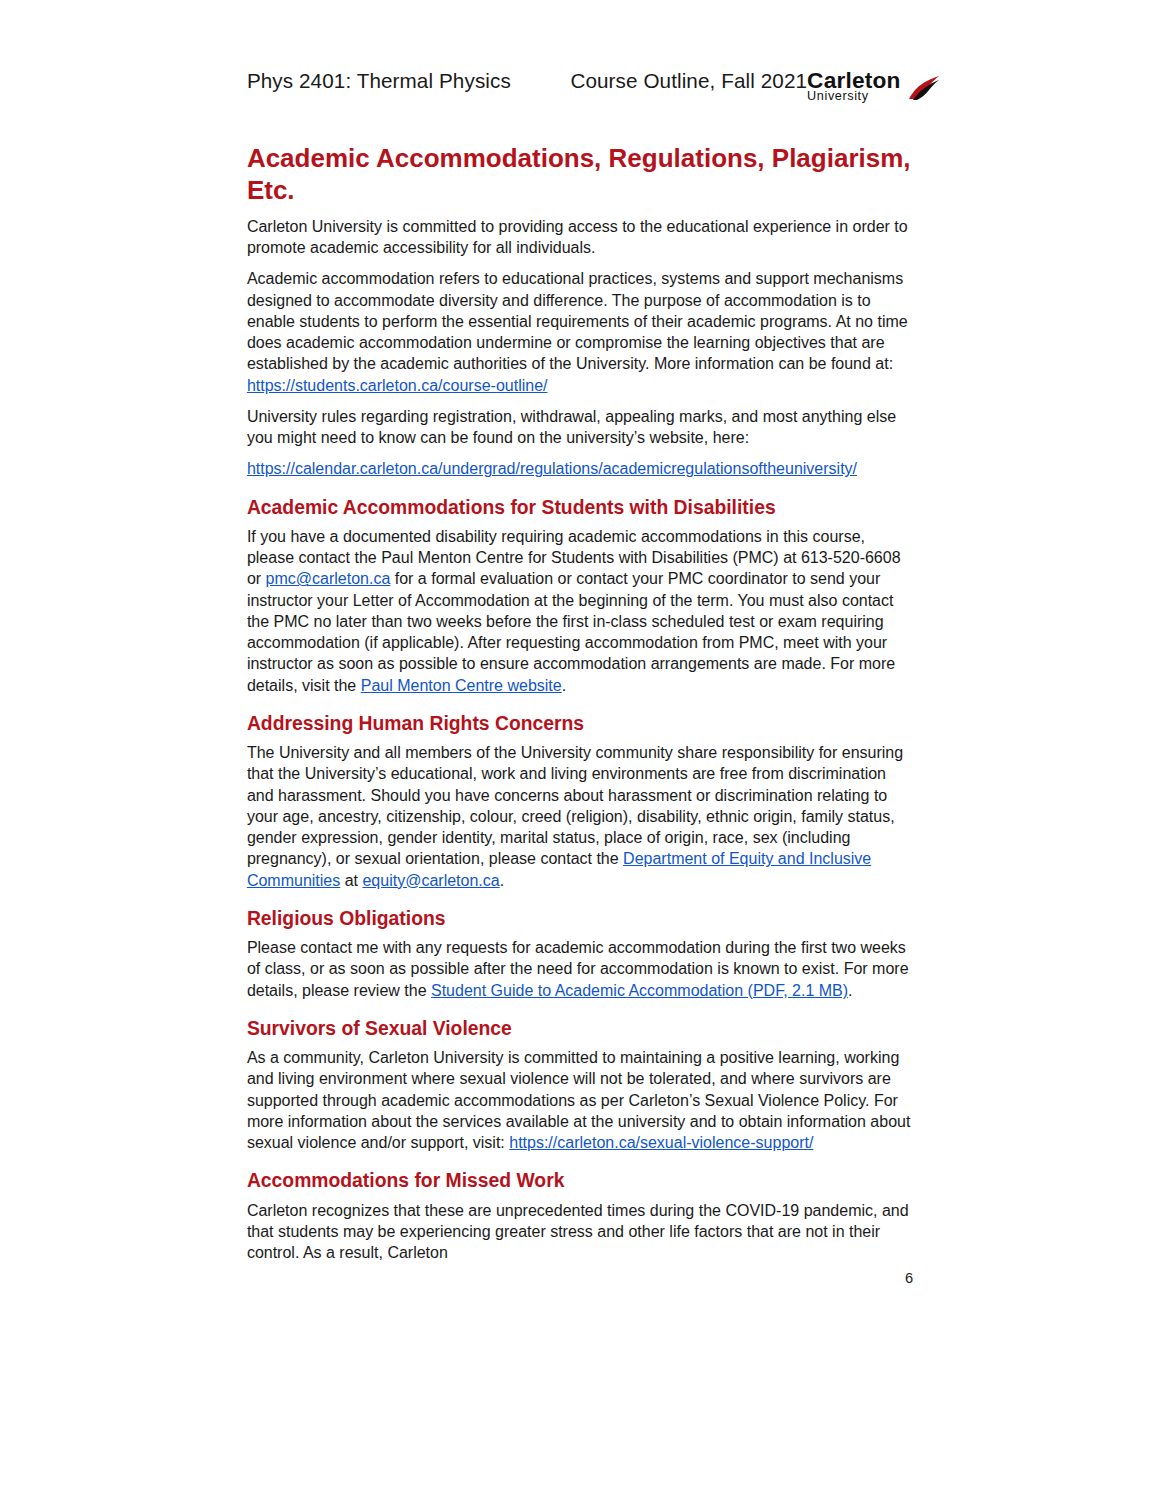Phys 2401: Thermal Physics Course Outline, Fall 2021
Carleton University
Academic Accommodations, Regulations, Plagiarism, Etc.
Carleton University is committed to providing access to the educational experience in order to promote academic accessibility for all individuals.
Academic accommodation refers to educational practices, systems and support mechanisms designed to accommodate diversity and difference. The purpose of accommodation is to enable students to perform the essential requirements of their academic programs. At no time does academic accommodation undermine or compromise the learning objectives that are established by the academic authorities of the University. More information can be found at: https://students.carleton.ca/course-outline/
University rules regarding registration, withdrawal, appealing marks, and most anything else you might need to know can be found on the university’s website, here:
https://calendar.carleton.ca/undergrad/regulations/academicregulationsoftheuniversity/
Academic Accommodations for Students with Disabilities
If you have a documented disability requiring academic accommodations in this course, please contact the Paul Menton Centre for Students with Disabilities (PMC) at 613-520-6608 or pmc@carleton.ca for a formal evaluation or contact your PMC coordinator to send your instructor your Letter of Accommodation at the beginning of the term. You must also contact the PMC no later than two weeks before the first in-class scheduled test or exam requiring accommodation (if applicable). After requesting accommodation from PMC, meet with your instructor as soon as possible to ensure accommodation arrangements are made. For more details, visit the Paul Menton Centre website.
Addressing Human Rights Concerns
The University and all members of the University community share responsibility for ensuring that the University’s educational, work and living environments are free from discrimination and harassment. Should you have concerns about harassment or discrimination relating to your age, ancestry, citizenship, colour, creed (religion), disability, ethnic origin, family status, gender expression, gender identity, marital status, place of origin, race, sex (including pregnancy), or sexual orientation, please contact the Department of Equity and Inclusive Communities at equity@carleton.ca.
Religious Obligations
Please contact me with any requests for academic accommodation during the first two weeks of class, or as soon as possible after the need for accommodation is known to exist. For more details, please review the Student Guide to Academic Accommodation (PDF, 2.1 MB).
Survivors of Sexual Violence
As a community, Carleton University is committed to maintaining a positive learning, working and living environment where sexual violence will not be tolerated, and where survivors are supported through academic accommodations as per Carleton’s Sexual Violence Policy. For more information about the services available at the university and to obtain information about sexual violence and/or support, visit: https://carleton.ca/sexual-violence-support/
Accommodations for Missed Work
Carleton recognizes that these are unprecedented times during the COVID-19 pandemic, and that students may be experiencing greater stress and other life factors that are not in their control. As a result, Carleton
6